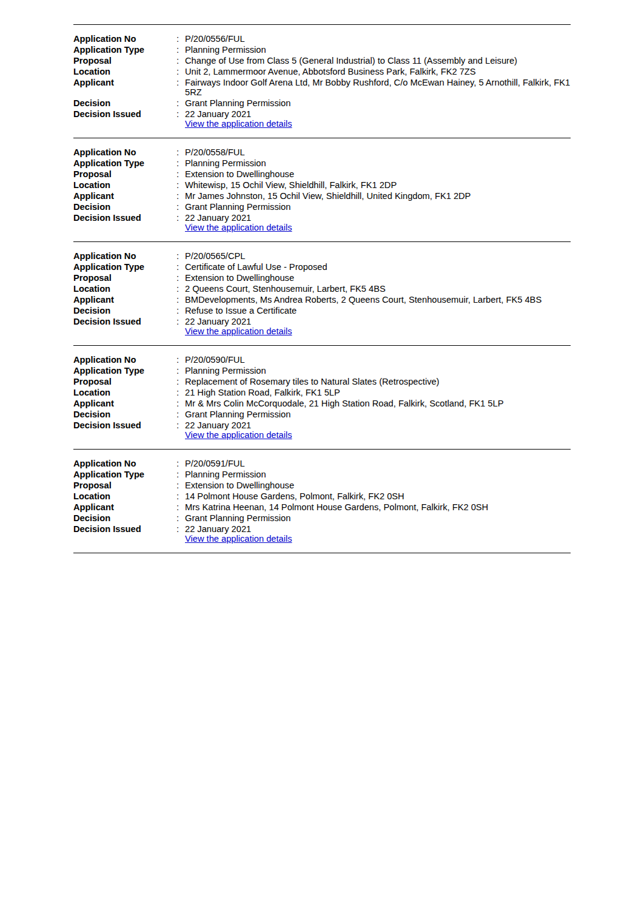| Application No | : | P/20/0556/FUL |
| Application Type | : | Planning Permission |
| Proposal | : | Change of Use from Class 5 (General Industrial) to Class 11 (Assembly and Leisure) |
| Location | : | Unit 2, Lammermoor Avenue, Abbotsford Business Park, Falkirk, FK2 7ZS |
| Applicant | : | Fairways Indoor Golf Arena Ltd, Mr Bobby Rushford, C/o McEwan Hainey, 5 Arnothill, Falkirk, FK1 5RZ |
| Decision | : | Grant Planning Permission |
| Decision Issued | : | 22 January 2021 View the application details |
| Application No | : | P/20/0558/FUL |
| Application Type | : | Planning Permission |
| Proposal | : | Extension to Dwellinghouse |
| Location | : | Whitewisp, 15 Ochil View, Shieldhill, Falkirk, FK1 2DP |
| Applicant | : | Mr James Johnston, 15 Ochil View, Shieldhill, United Kingdom, FK1 2DP |
| Decision | : | Grant Planning Permission |
| Decision Issued | : | 22 January 2021 View the application details |
| Application No | : | P/20/0565/CPL |
| Application Type | : | Certificate of Lawful Use - Proposed |
| Proposal | : | Extension to Dwellinghouse |
| Location | : | 2 Queens Court, Stenhousemuir, Larbert, FK5 4BS |
| Applicant | : | BMDevelopments, Ms Andrea Roberts, 2 Queens Court, Stenhousemuir, Larbert, FK5 4BS |
| Decision | : | Refuse to Issue a Certificate |
| Decision Issued | : | 22 January 2021 View the application details |
| Application No | : | P/20/0590/FUL |
| Application Type | : | Planning Permission |
| Proposal | : | Replacement of Rosemary tiles to Natural Slates (Retrospective) |
| Location | : | 21 High Station Road, Falkirk, FK1 5LP |
| Applicant | : | Mr & Mrs Colin McCorquodale, 21 High Station Road, Falkirk, Scotland, FK1 5LP |
| Decision | : | Grant Planning Permission |
| Decision Issued | : | 22 January 2021 View the application details |
| Application No | : | P/20/0591/FUL |
| Application Type | : | Planning Permission |
| Proposal | : | Extension to Dwellinghouse |
| Location | : | 14 Polmont House Gardens, Polmont, Falkirk, FK2 0SH |
| Applicant | : | Mrs Katrina Heenan, 14 Polmont House Gardens, Polmont, Falkirk, FK2 0SH |
| Decision | : | Grant Planning Permission |
| Decision Issued | : | 22 January 2021 View the application details |